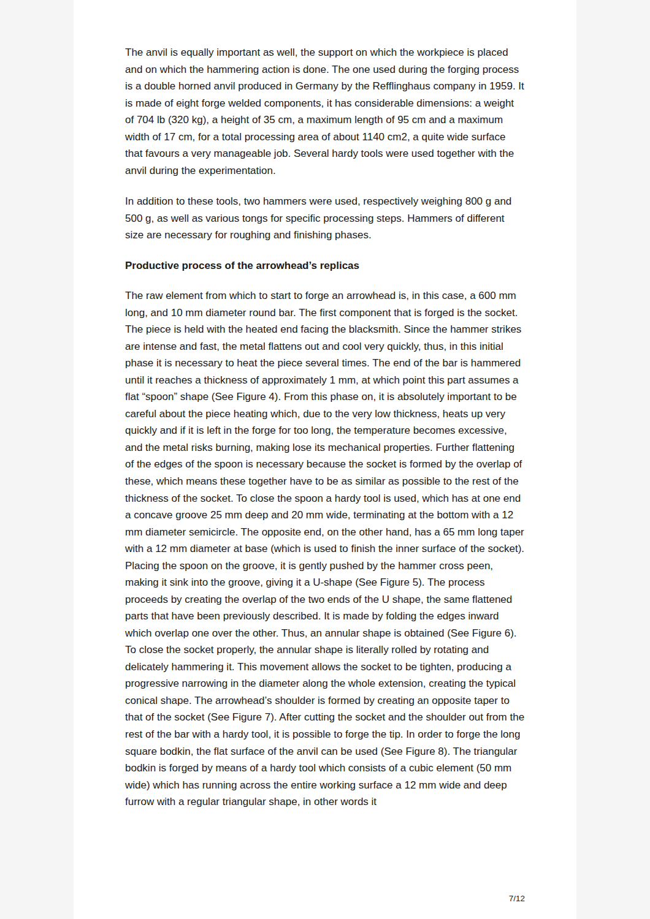The anvil is equally important as well, the support on which the workpiece is placed and on which the hammering action is done. The one used during the forging process is a double horned anvil produced in Germany by the Refflinghaus company in 1959. It is made of eight forge welded components, it has considerable dimensions: a weight of 704 lb (320 kg), a height of 35 cm, a maximum length of 95 cm and a maximum width of 17 cm, for a total processing area of about 1140 cm2, a quite wide surface that favours a very manageable job. Several hardy tools were used together with the anvil during the experimentation.
In addition to these tools, two hammers were used, respectively weighing 800 g and 500 g, as well as various tongs for specific processing steps. Hammers of different size are necessary for roughing and finishing phases.
Productive process of the arrowhead’s replicas
The raw element from which to start to forge an arrowhead is, in this case, a 600 mm long, and 10 mm diameter round bar. The first component that is forged is the socket. The piece is held with the heated end facing the blacksmith. Since the hammer strikes are intense and fast, the metal flattens out and cool very quickly, thus, in this initial phase it is necessary to heat the piece several times. The end of the bar is hammered until it reaches a thickness of approximately 1 mm, at which point this part assumes a flat “spoon” shape (See Figure 4). From this phase on, it is absolutely important to be careful about the piece heating which, due to the very low thickness, heats up very quickly and if it is left in the forge for too long, the temperature becomes excessive, and the metal risks burning, making lose its mechanical properties. Further flattening of the edges of the spoon is necessary because the socket is formed by the overlap of these, which means these together have to be as similar as possible to the rest of the thickness of the socket. To close the spoon a hardy tool is used, which has at one end a concave groove 25 mm deep and 20 mm wide, terminating at the bottom with a 12 mm diameter semicircle. The opposite end, on the other hand, has a 65 mm long taper with a 12 mm diameter at base (which is used to finish the inner surface of the socket). Placing the spoon on the groove, it is gently pushed by the hammer cross peen, making it sink into the groove, giving it a U-shape (See Figure 5). The process proceeds by creating the overlap of the two ends of the U shape, the same flattened parts that have been previously described. It is made by folding the edges inward which overlap one over the other. Thus, an annular shape is obtained (See Figure 6). To close the socket properly, the annular shape is literally rolled by rotating and delicately hammering it. This movement allows the socket to be tighten, producing a progressive narrowing in the diameter along the whole extension, creating the typical conical shape. The arrowhead’s shoulder is formed by creating an opposite taper to that of the socket (See Figure 7). After cutting the socket and the shoulder out from the rest of the bar with a hardy tool, it is possible to forge the tip. In order to forge the long square bodkin, the flat surface of the anvil can be used (See Figure 8). The triangular bodkin is forged by means of a hardy tool which consists of a cubic element (50 mm wide) which has running across the entire working surface a 12 mm wide and deep furrow with a regular triangular shape, in other words it
7/12